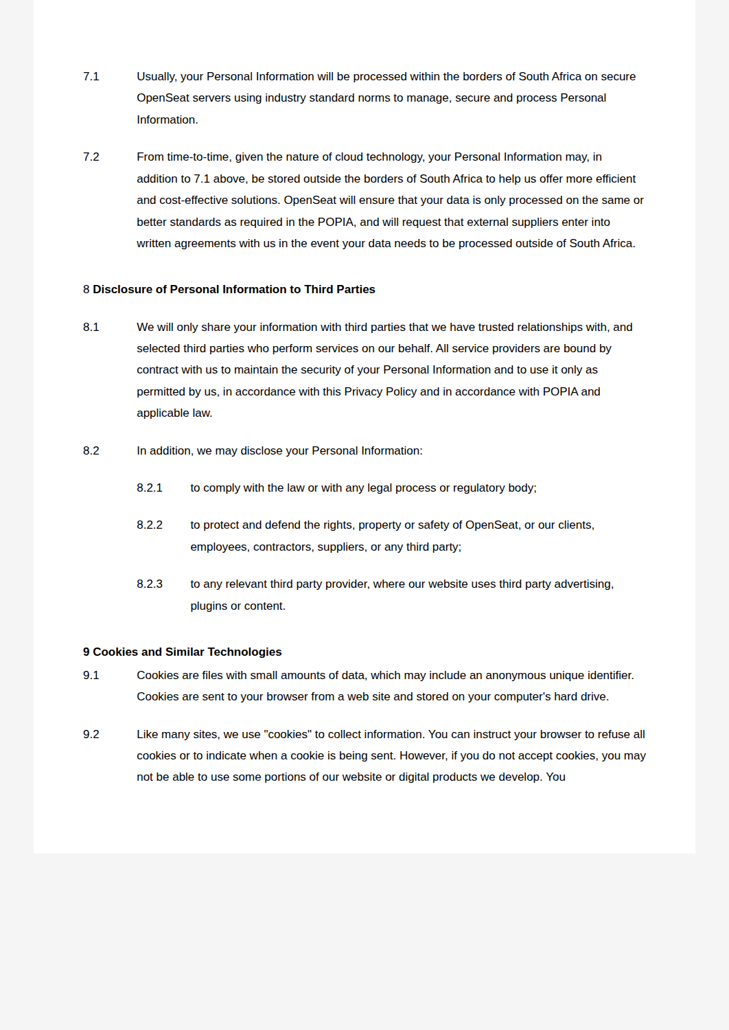7.1 Usually, your Personal Information will be processed within the borders of South Africa on secure OpenSeat servers using industry standard norms to manage, secure and process Personal Information.
7.2 From time-to-time, given the nature of cloud technology, your Personal Information may, in addition to 7.1 above, be stored outside the borders of South Africa to help us offer more efficient and cost-effective solutions. OpenSeat will ensure that your data is only processed on the same or better standards as required in the POPIA, and will request that external suppliers enter into written agreements with us in the event your data needs to be processed outside of South Africa.
8 Disclosure of Personal Information to Third Parties
8.1 We will only share your information with third parties that we have trusted relationships with, and selected third parties who perform services on our behalf. All service providers are bound by contract with us to maintain the security of your Personal Information and to use it only as permitted by us, in accordance with this Privacy Policy and in accordance with POPIA and applicable law.
8.2 In addition, we may disclose your Personal Information:
8.2.1to comply with the law or with any legal process or regulatory body;
8.2.2to protect and defend the rights, property or safety of OpenSeat, or our clients, employees, contractors, suppliers, or any third party;
8.2.3to any relevant third party provider, where our website uses third party advertising, plugins or content.
9 Cookies and Similar Technologies
9.1 Cookies are files with small amounts of data, which may include an anonymous unique identifier. Cookies are sent to your browser from a web site and stored on your computer's hard drive.
9.2 Like many sites, we use "cookies" to collect information. You can instruct your browser to refuse all cookies or to indicate when a cookie is being sent. However, if you do not accept cookies, you may not be able to use some portions of our website or digital products we develop. You